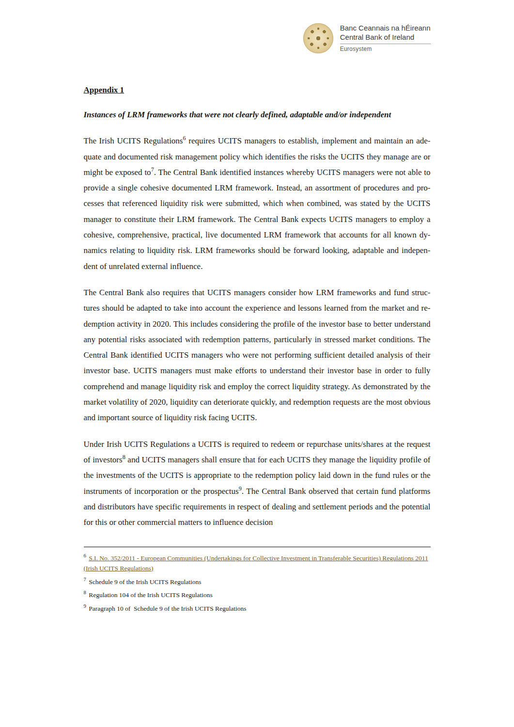Banc Ceannais na hÉireann Central Bank of Ireland Eurosystem
Appendix 1
Instances of LRM frameworks that were not clearly defined, adaptable and/or independent
The Irish UCITS Regulations6 requires UCITS managers to establish, implement and maintain an adequate and documented risk management policy which identifies the risks the UCITS they manage are or might be exposed to7. The Central Bank identified instances whereby UCITS managers were not able to provide a single cohesive documented LRM framework. Instead, an assortment of procedures and processes that referenced liquidity risk were submitted, which when combined, was stated by the UCITS manager to constitute their LRM framework. The Central Bank expects UCITS managers to employ a cohesive, comprehensive, practical, live documented LRM framework that accounts for all known dynamics relating to liquidity risk. LRM frameworks should be forward looking, adaptable and independent of unrelated external influence.
The Central Bank also requires that UCITS managers consider how LRM frameworks and fund structures should be adapted to take into account the experience and lessons learned from the market and redemption activity in 2020. This includes considering the profile of the investor base to better understand any potential risks associated with redemption patterns, particularly in stressed market conditions. The Central Bank identified UCITS managers who were not performing sufficient detailed analysis of their investor base. UCITS managers must make efforts to understand their investor base in order to fully comprehend and manage liquidity risk and employ the correct liquidity strategy. As demonstrated by the market volatility of 2020, liquidity can deteriorate quickly, and redemption requests are the most obvious and important source of liquidity risk facing UCITS.
Under Irish UCITS Regulations a UCITS is required to redeem or repurchase units/shares at the request of investors8 and UCITS managers shall ensure that for each UCITS they manage the liquidity profile of the investments of the UCITS is appropriate to the redemption policy laid down in the fund rules or the instruments of incorporation or the prospectus9. The Central Bank observed that certain fund platforms and distributors have specific requirements in respect of dealing and settlement periods and the potential for this or other commercial matters to influence decision
6 S.I. No. 352/2011 - European Communities (Undertakings for Collective Investment in Transferable Securities) Regulations 2011 (Irish UCITS Regulations)
7 Schedule 9 of the Irish UCITS Regulations
8 Regulation 104 of the Irish UCITS Regulations
9 Paragraph 10 of Schedule 9 of the Irish UCITS Regulations